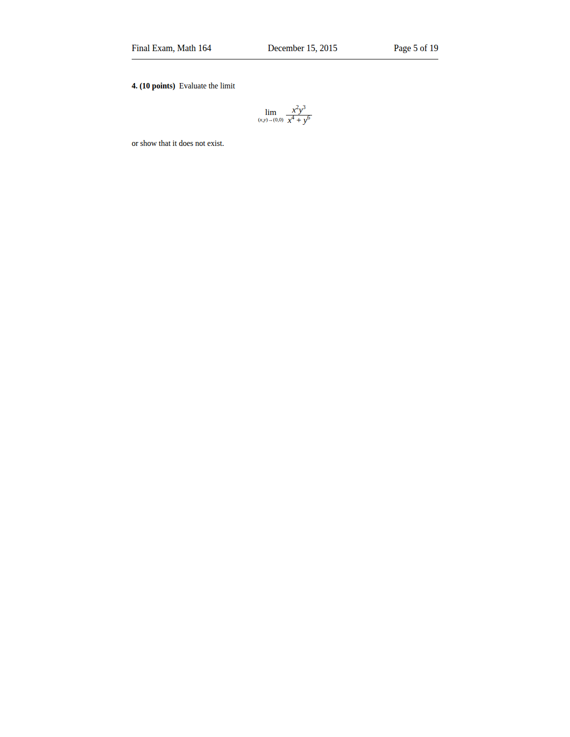Final Exam, Math 164
December 15, 2015
Page 5 of 19
4. (10 points) Evaluate the limit
lim (x,y)→(0,0) x2y3 x4 + y6
or show that it does not exist.